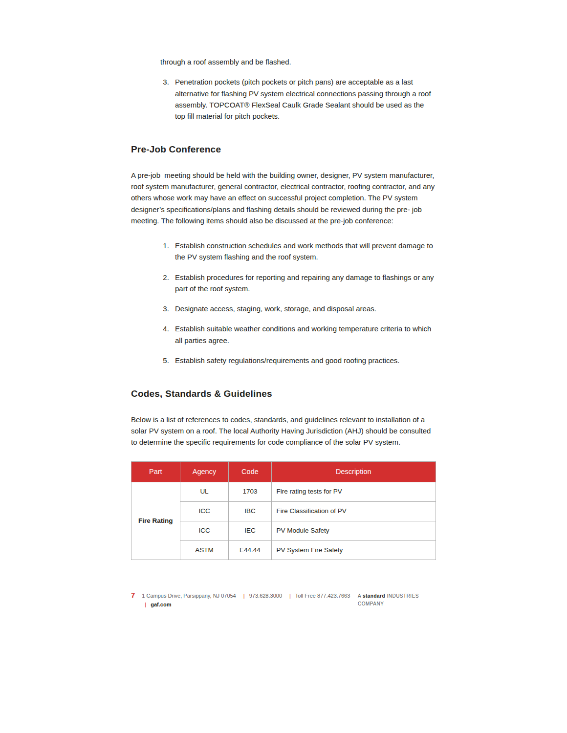through a roof assembly and be flashed.
Penetration pockets (pitch pockets or pitch pans) are acceptable as a last alternative for flashing PV system electrical connections passing through a roof assembly. TOPCOAT® FlexSeal Caulk Grade Sealant should be used as the top fill material for pitch pockets.
Pre-Job Conference
A pre-job meeting should be held with the building owner, designer, PV system manufacturer, roof system manufacturer, general contractor, electrical contractor, roofing contractor, and any others whose work may have an effect on successful project completion. The PV system designer’s specifications/plans and flashing details should be reviewed during the pre- job meeting. The following items should also be discussed at the pre-job conference:
Establish construction schedules and work methods that will prevent damage to the PV system flashing and the roof system.
Establish procedures for reporting and repairing any damage to flashings or any part of the roof system.
Designate access, staging, work, storage, and disposal areas.
Establish suitable weather conditions and working temperature criteria to which all parties agree.
Establish safety regulations/requirements and good roofing practices.
Codes, Standards & Guidelines
Below is a list of references to codes, standards, and guidelines relevant to installation of a solar PV system on a roof. The local Authority Having Jurisdiction (AHJ) should be consulted to determine the specific requirements for code compliance of the solar PV system.
| Part | Agency | Code | Description |
| --- | --- | --- | --- |
| Fire Rating | UL | 1703 | Fire rating tests for PV |
| ICC | IBC | Fire Classification of PV |
| ICC | IEC | PV Module Safety |
| ASTM | E44.44 | PV System Fire Safety |
7 1 Campus Drive, Parsippany, NJ 07054 | 973.628.3000 | Toll Free 877.423.7663 | gaf.com A standard INDUSTRIES COMPANY